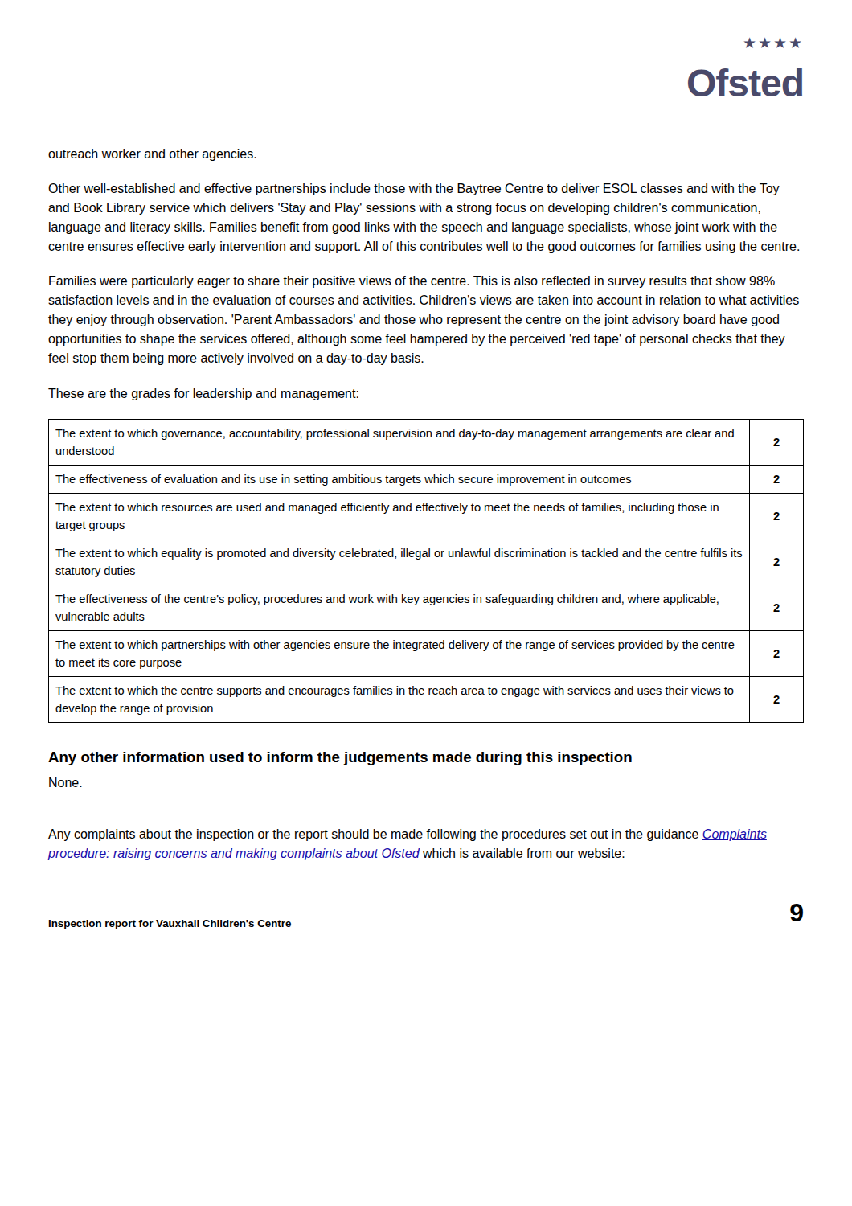★★★★
Ofsted
outreach worker and other agencies.
Other well-established and effective partnerships include those with the Baytree Centre to deliver ESOL classes and with the Toy and Book Library service which delivers 'Stay and Play' sessions with a strong focus on developing children's communication, language and literacy skills. Families benefit from good links with the speech and language specialists, whose joint work with the centre ensures effective early intervention and support. All of this contributes well to the good outcomes for families using the centre.
Families were particularly eager to share their positive views of the centre. This is also reflected in survey results that show 98% satisfaction levels and in the evaluation of courses and activities. Children's views are taken into account in relation to what activities they enjoy through observation. 'Parent Ambassadors' and those who represent the centre on the joint advisory board have good opportunities to shape the services offered, although some feel hampered by the perceived 'red tape' of personal checks that they feel stop them being more actively involved on a day-to-day basis.
These are the grades for leadership and management:
| The extent to which governance, accountability, professional supervision and day-to-day management arrangements are clear and understood | 2 |
| The effectiveness of evaluation and its use in setting ambitious targets which secure improvement in outcomes | 2 |
| The extent to which resources are used and managed efficiently and effectively to meet the needs of families, including those in target groups | 2 |
| The extent to which equality is promoted and diversity celebrated, illegal or unlawful discrimination is tackled and the centre fulfils its statutory duties | 2 |
| The effectiveness of the centre's policy, procedures and work with key agencies in safeguarding children and, where applicable, vulnerable adults | 2 |
| The extent to which partnerships with other agencies ensure the integrated delivery of the range of services provided by the centre to meet its core purpose | 2 |
| The extent to which the centre supports and encourages families in the reach area to engage with services and uses their views to develop the range of provision | 2 |
Any other information used to inform the judgements made during this inspection
None.
Any complaints about the inspection or the report should be made following the procedures set out in the guidance Complaints procedure: raising concerns and making complaints about Ofsted which is available from our website:
Inspection report for Vauxhall Children's Centre
9